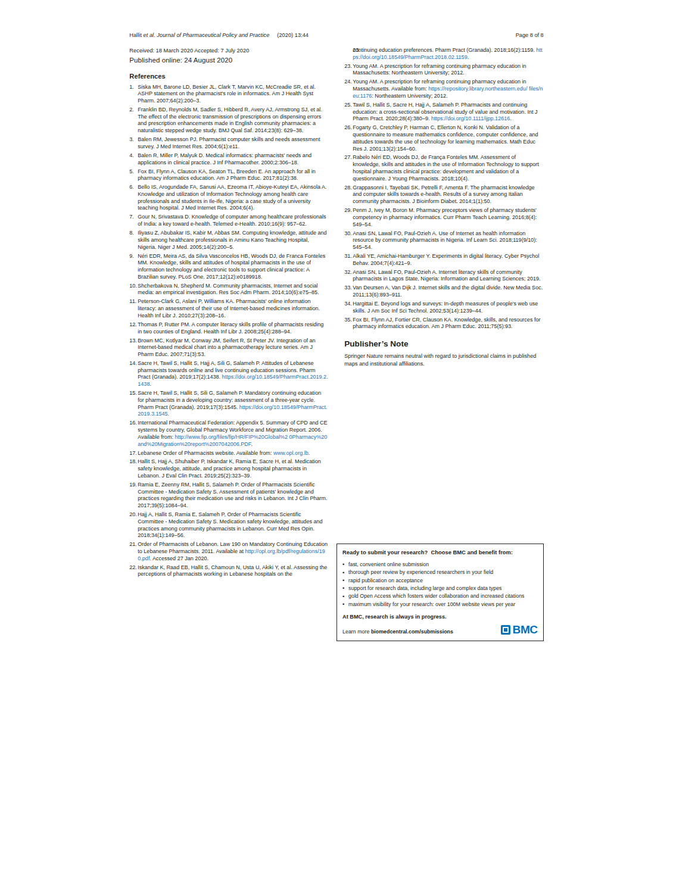Hallit et al. Journal of Pharmaceutical Policy and Practice (2020) 13:44
Page 8 of 8
Received: 18 March 2020 Accepted: 7 July 2020
Published online: 24 August 2020
References
Siska MH, Barone LD, Besier JL, Clark T, Marvin KC, McCreadie SR, et al. ASHP statement on the pharmacist's role in informatics. Am J Health Syst Pharm. 2007;64(2):200–3.
Franklin BD, Reynolds M, Sadler S, Hibberd R, Avery AJ, Armstrong SJ, et al. The effect of the electronic transmission of prescriptions on dispensing errors and prescription enhancements made in English community pharmacies: a naturalistic stepped wedge study. BMJ Qual Saf. 2014;23(8): 629–38.
Balen RM, Jewesson PJ. Pharmacist computer skills and needs assessment survey. J Med Internet Res. 2004;6(1):e11.
Balen R, Miller P, Malyuk D. Medical informatics: pharmacists' needs and applications in clinical practice. J Inf Pharmacother. 2000;2:306–18.
Fox BI, Flynn A, Clauson KA, Seaton TL, Breeden E. An approach for all in pharmacy informatics education. Am J Pharm Educ. 2017;81(2):38.
Bello IS, Arogundade FA, Sanusi AA, Ezeoma IT, Abioye-Kuteyi EA, Akinsola A. Knowledge and utilization of Information Technology among health care professionals and students in Ile-Ife, Nigeria: a case study of a university teaching hospital. J Med Internet Res. 2004;6(4).
Gour N, Srivastava D. Knowledge of computer among healthcare professionals of India: a key toward e-health. Telemed e-Health. 2010;16(9): 957–62.
Iliyasu Z, Abubakar IS, Kabir M, Abbas SM. Computing knowledge, attitude and skills among healthcare professionals in Aminu Kano Teaching Hospital, Nigeria. Niger J Med. 2005;14(2):200–5.
Néri EDR, Meira AS, da Silva Vasconcelos HB, Woods DJ, de Franca Fonteles MM. Knowledge, skills and attitudes of hospital pharmacists in the use of information technology and electronic tools to support clinical practice: A Brazilian survey. PLoS One. 2017;12(12):e0189918.
Shcherbakova N, Shepherd M. Community pharmacists, Internet and social media: an empirical investigation. Res Soc Adm Pharm. 2014;10(6):e75–85.
Peterson-Clark G, Aslani P, Williams KA. Pharmacists' online information literacy: an assessment of their use of Internet-based medicines information. Health Inf Libr J. 2010;27(3):208–16.
Thomas P, Rutter PM. A computer literacy skills profile of pharmacists residing in two counties of England. Health Inf Libr J. 2008;25(4):288–94.
Brown MC, Kotlyar M, Conway JM, Seifert R, St Peter JV. Integration of an Internet-based medical chart into a pharmacotherapy lecture series. Am J Pharm Educ. 2007;71(3):53.
Sacre H, Tawil S, Hallit S, Hajj A, Sili G, Salameh P. Attitudes of Lebanese pharmacists towards online and live continuing education sessions. Pharm Pract (Granada). 2019;17(2):1438. https://doi.org/10.18549/PharmPract.2019.2.1438.
Sacre H, Tawil S, Hallit S, Sili G, Salameh P. Mandatory continuing education for pharmacists in a developing country: assessment of a three-year cycle. Pharm Pract (Granada). 2019;17(3):1545. https://doi.org/10.18549/PharmPract.2019.3.1545.
International Pharmaceutical Federation: Appendix 5. Summary of CPD and CE systems by country, Global Pharmacy Workforce and Migration Report. 2006. Available from: http://www.fip.org/files/fip/HR/FIP%20Global%2 0Pharmacy%20and%20Migration%20report%2007042006.PDF.
Lebanese Order of Pharmacists website. Available from: www.opl.org.lb.
Hallit S, Hajj A, Shuhaiber P, Iskandar K, Ramia E, Sacre H, et al. Medication safety knowledge, attitude, and practice among hospital pharmacists in Lebanon. J Eval Clin Pract. 2019;25(2):323–39.
Ramia E, Zeenny RM, Hallit S, Salameh P. Order of Pharmacists Scientific Committee - Medication Safety S. Assessment of patients' knowledge and practices regarding their medication use and risks in Lebanon. Int J Clin Pharm. 2017;39(5):1084–94.
Hajj A, Hallit S, Ramia E, Salameh P, Order of Pharmacists Scientific Committee - Medication Safety S. Medication safety knowledge, attitudes and practices among community pharmacists in Lebanon. Curr Med Res Opin. 2018;34(1):149–56.
Order of Pharmacists of Lebanon. Law 190 on Mandatory Continuing Education to Lebanese Pharmacists. 2011. Available at http://opl.org.lb/pdf/regulations/190.pdf. Accessed 27 Jan 2020.
Iskandar K, Raad EB, Hallit S, Chamoun N, Usta U, Akiki Y, et al. Assessing the perceptions of pharmacists working in Lebanese hospitals on the
continuing education preferences. Pharm Pract (Granada). 2018;16(2):1159. https://doi.org/10.18549/PharmPract.2018.02.1159.
Young AM. A prescription for reframing continuing pharmacy education in Massachusetts: Northeastern University; 2012.
Young AM. A prescription for reframing continuing pharmacy education in Massachusetts. Available from: https://repository.library.northeastern.edu/ files/neu:1176: Northeastern University; 2012.
Tawil S, Hallit S, Sacre H, Hajj A, Salameh P. Pharmacists and continuing education: a cross-sectional observational study of value and motivation. Int J Pharm Pract. 2020;28(4):380–9. https://doi.org/10.1111/ijpp.12616.
Fogarty G, Cretchley P, Harman C, Ellerton N, Konki N. Validation of a questionnaire to measure mathematics confidence, computer confidence, and attitudes towards the use of technology for learning mathematics. Math Educ Res J. 2001;13(2):154–60.
Rabelo Néri ED, Woods DJ, de França Fonteles MM. Assessment of knowledge, skills and attitudes in the use of Information Technology to support hospital pharmacists clinical practice: development and validation of a questionnaire. J Young Pharmacists. 2018;10(4).
Grappasonni I, Tayebati SK, Petrelli F, Amenta F. The pharmacist knowledge and computer skills towards e-health. Results of a survey among Italian community pharmacists. J Bioinform Diabet. 2014;1(1):50.
Penm J, Ivey M, Boron M. Pharmacy preceptors views of pharmacy students' competency in pharmacy informatics. Curr Pharm Teach Learning. 2016;8(4): 549–54.
Anasi SN, Lawal FO, Paul-Ozieh A. Use of Internet as health information resource by community pharmacists in Nigeria. Inf Learn Sci. 2018;119(9/10): 545–54.
Alkali YE, Amichai-Hamburger Y. Experiments in digital literacy. Cyber Psychol Behav. 2004;7(4):421–9.
Anasi SN, Lawal FO, Paul-Ozieh A. Internet literacy skills of community pharmacists in Lagos State, Nigeria: Information and Learning Sciences; 2019.
Van Deursen A, Van Dijk J. Internet skills and the digital divide. New Media Soc. 2011;13(6):893–911.
Hargittai E. Beyond logs and surveys: In-depth measures of people's web use skills. J Am Soc Inf Sci Technol. 2002;53(14):1239–44.
Fox BI, Flynn AJ, Fortier CR, Clauson KA. Knowledge, skills, and resources for pharmacy informatics education. Am J Pharm Educ. 2011;75(5):93.
Publisher’s Note
Springer Nature remains neutral with regard to jurisdictional claims in published maps and institutional affiliations.
Ready to submit your research? Choose BMC and benefit from:
fast, convenient online submission
thorough peer review by experienced researchers in your field
rapid publication on acceptance
support for research data, including large and complex data types
gold Open Access which fosters wider collaboration and increased citations
maximum visibility for your research: over 100M website views per year
At BMC, research is always in progress.
Learn more biomedcentral.com/submissions
BMC